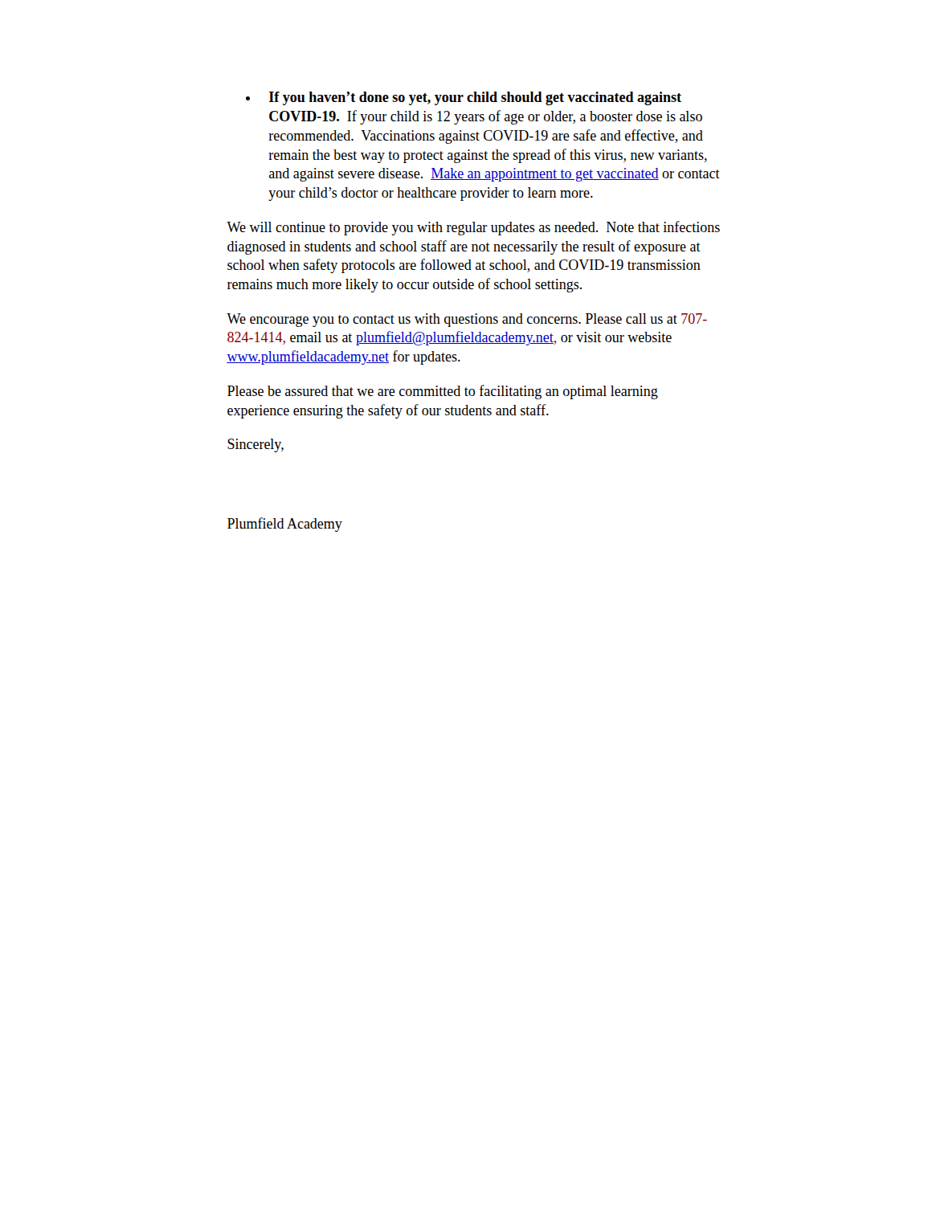If you haven’t done so yet, your child should get vaccinated against COVID-19. If your child is 12 years of age or older, a booster dose is also recommended. Vaccinations against COVID-19 are safe and effective, and remain the best way to protect against the spread of this virus, new variants, and against severe disease. Make an appointment to get vaccinated or contact your child’s doctor or healthcare provider to learn more.
We will continue to provide you with regular updates as needed. Note that infections diagnosed in students and school staff are not necessarily the result of exposure at school when safety protocols are followed at school, and COVID-19 transmission remains much more likely to occur outside of school settings.
We encourage you to contact us with questions and concerns. Please call us at 707-824-1414, email us at plumfield@plumfieldacademy.net, or visit our website www.plumfieldacademy.net for updates.
Please be assured that we are committed to facilitating an optimal learning experience ensuring the safety of our students and staff.
Sincerely,
Plumfield Academy